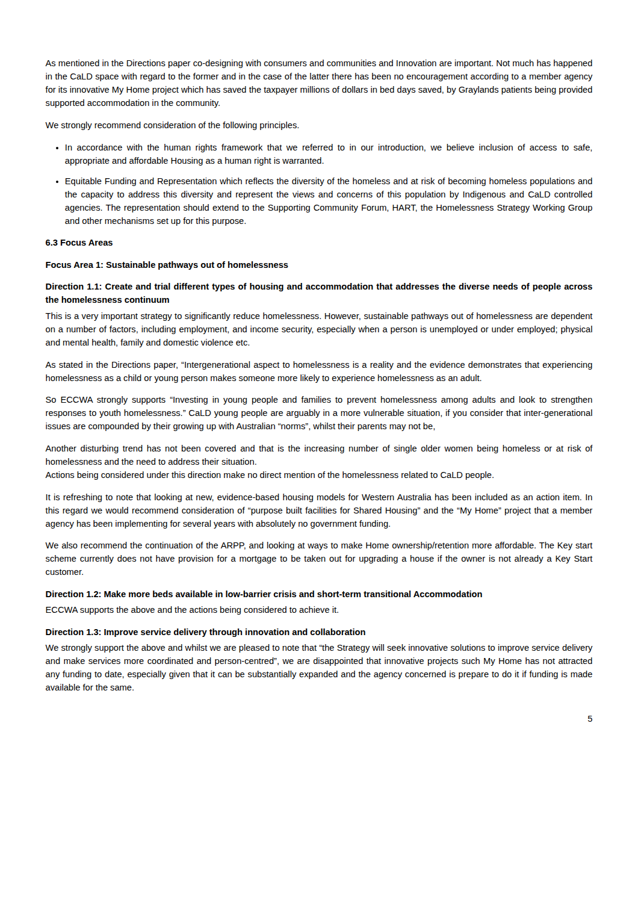As mentioned in the Directions paper co-designing with consumers and communities and Innovation are important. Not much has happened in the CaLD space with regard to the former and in the case of the latter there has been no encouragement according to a member agency for its innovative My Home project which has saved the taxpayer millions of dollars in bed days saved, by Graylands patients being provided supported accommodation in the community.
We strongly recommend consideration of the following principles.
In accordance with the human rights framework that we referred to in our introduction, we believe inclusion of access to safe, appropriate and affordable Housing as a human right is warranted.
Equitable Funding and Representation which reflects the diversity of the homeless and at risk of becoming homeless populations and the capacity to address this diversity and represent the views and concerns of this population by Indigenous and CaLD controlled agencies. The representation should extend to the Supporting Community Forum, HART, the Homelessness Strategy Working Group and other mechanisms set up for this purpose.
6.3 Focus Areas
Focus Area 1: Sustainable pathways out of homelessness
Direction 1.1: Create and trial different types of housing and accommodation that addresses the diverse needs of people across the homelessness continuum
This is a very important strategy to significantly reduce homelessness. However, sustainable pathways out of homelessness are dependent on a number of factors, including employment, and income security, especially when a person is unemployed or under employed; physical and mental health, family and domestic violence etc.
As stated in the Directions paper, “Intergenerational aspect to homelessness is a reality and the evidence demonstrates that experiencing homelessness as a child or young person makes someone more likely to experience homelessness as an adult.
So ECCWA strongly supports “Investing in young people and families to prevent homelessness among adults and look to strengthen responses to youth homelessness.” CaLD young people are arguably in a more vulnerable situation, if you consider that inter-generational issues are compounded by their growing up with Australian “norms”, whilst their parents may not be,
Another disturbing trend has not been covered and that is the increasing number of single older women being homeless or at risk of homelessness and the need to address their situation.
Actions being considered under this direction make no direct mention of the homelessness related to CaLD people.
It is refreshing to note that looking at new, evidence-based housing models for Western Australia has been included as an action item. In this regard we would recommend consideration of “purpose built facilities for Shared Housing” and the “My Home” project that a member agency has been implementing for several years with absolutely no government funding.
We also recommend the continuation of the ARPP, and looking at ways to make Home ownership/retention more affordable. The Key start scheme currently does not have provision for a mortgage to be taken out for upgrading a house if the owner is not already a Key Start customer.
Direction 1.2: Make more beds available in low-barrier crisis and short-term transitional Accommodation
ECCWA supports the above and the actions being considered to achieve it.
Direction 1.3: Improve service delivery through innovation and collaboration
We strongly support the above and whilst we are pleased to note that “the Strategy will seek innovative solutions to improve service delivery and make services more coordinated and person-centred”, we are disappointed that innovative projects such My Home has not attracted any funding to date, especially given that it can be substantially expanded and the agency concerned is prepare to do it if funding is made available for the same.
5